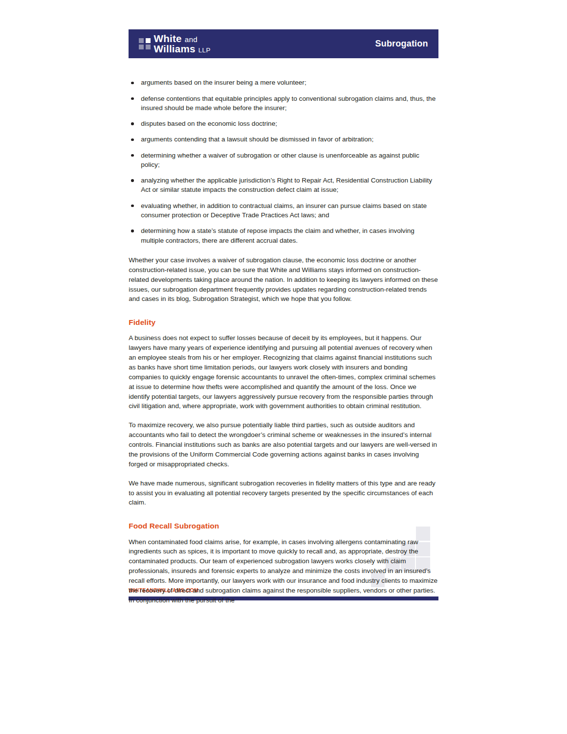White and
Williams LLP
Subrogation
arguments based on the insurer being a mere volunteer;
defense contentions that equitable principles apply to conventional subrogation claims and, thus, the insured should be made whole before the insurer;
disputes based on the economic loss doctrine;
arguments contending that a lawsuit should be dismissed in favor of arbitration;
determining whether a waiver of subrogation or other clause is unenforceable as against public policy;
analyzing whether the applicable jurisdiction’s Right to Repair Act, Residential Construction Liability Act or similar statute impacts the construction defect claim at issue;
evaluating whether, in addition to contractual claims, an insurer can pursue claims based on state consumer protection or Deceptive Trade Practices Act laws; and
determining how a state’s statute of repose impacts the claim and whether, in cases involving multiple contractors, there are different accrual dates.
Whether your case involves a waiver of subrogation clause, the economic loss doctrine or another construction-related issue, you can be sure that White and Williams stays informed on construction-related developments taking place around the nation. In addition to keeping its lawyers informed on these issues, our subrogation department frequently provides updates regarding construction-related trends and cases in its blog, Subrogation Strategist, which we hope that you follow.
Fidelity
A business does not expect to suffer losses because of deceit by its employees, but it happens. Our lawyers have many years of experience identifying and pursuing all potential avenues of recovery when an employee steals from his or her employer. Recognizing that claims against financial institutions such as banks have short time limitation periods, our lawyers work closely with insurers and bonding companies to quickly engage forensic accountants to unravel the often-times, complex criminal schemes at issue to determine how thefts were accomplished and quantify the amount of the loss. Once we identify potential targets, our lawyers aggressively pursue recovery from the responsible parties through civil litigation and, where appropriate, work with government authorities to obtain criminal restitution.
To maximize recovery, we also pursue potentially liable third parties, such as outside auditors and accountants who fail to detect the wrongdoer’s criminal scheme or weaknesses in the insured’s internal controls. Financial institutions such as banks are also potential targets and our lawyers are well-versed in the provisions of the Uniform Commercial Code governing actions against banks in cases involving forged or misappropriated checks.
We have made numerous, significant subrogation recoveries in fidelity matters of this type and are ready to assist you in evaluating all potential recovery targets presented by the specific circumstances of each claim.
Food Recall Subrogation
When contaminated food claims arise, for example, in cases involving allergens contaminating raw ingredients such as spices, it is important to move quickly to recall and, as appropriate, destroy the contaminated products. Our team of experienced subrogation lawyers works closely with claim professionals, insureds and forensic experts to analyze and minimize the costs involved in an insured’s recall efforts. More importantly, our lawyers work with our insurance and food industry clients to maximize the recovery of direct and subrogation claims against the responsible suppliers, vendors or other parties. In conjunction with the pursuit of the
WHITEANDWILLIAMS.COM